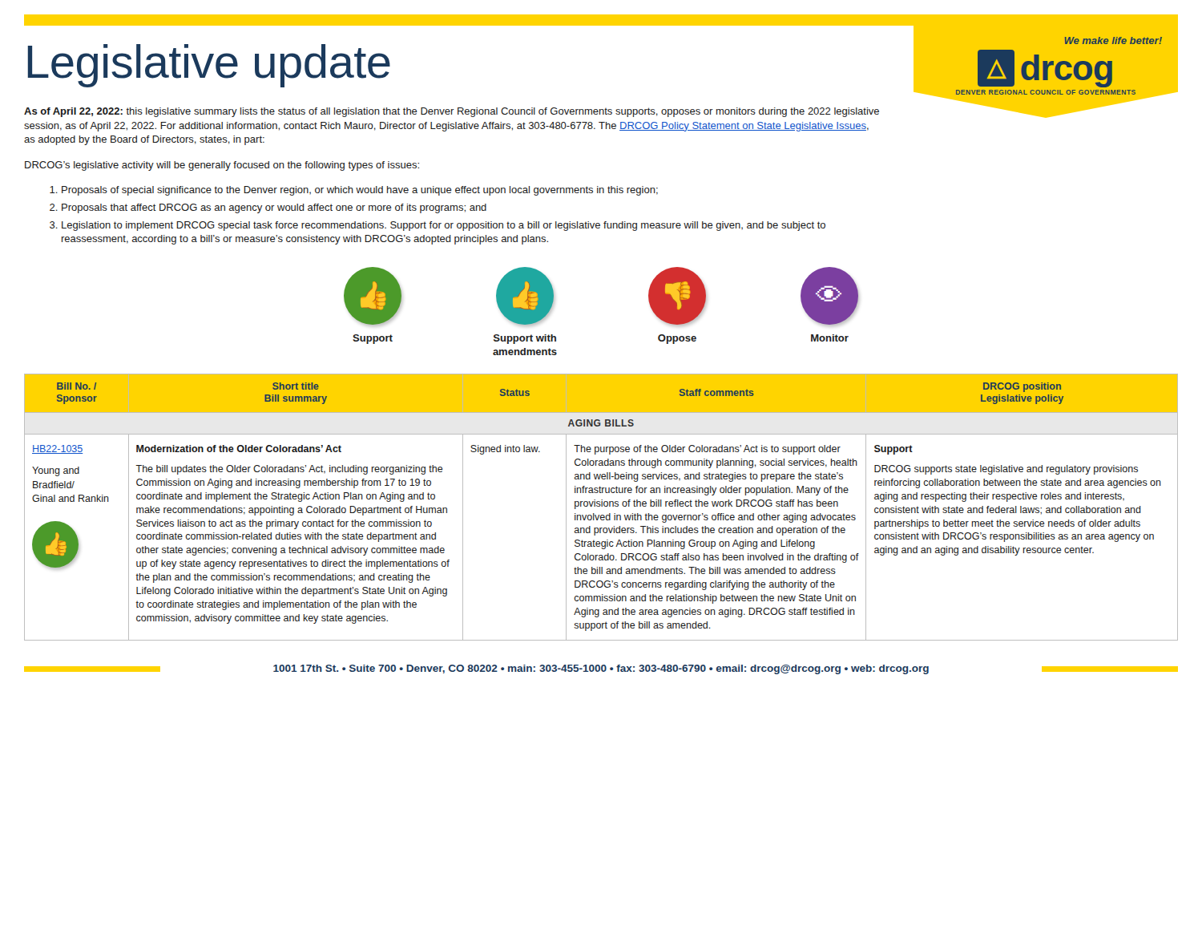We make life better!
△
drcog
DENVER REGIONAL COUNCIL OF GOVERNMENTS
Legislative update
As of April 22, 2022: this legislative summary lists the status of all legislation that the Denver Regional Council of Governments supports, opposes or monitors during the 2022 legislative session, as of April 22, 2022. For additional information, contact Rich Mauro, Director of Legislative Affairs, at 303-480-6778. The DRCOG Policy Statement on State Legislative Issues, as adopted by the Board of Directors, states, in part:
DRCOG’s legislative activity will be generally focused on the following types of issues:
Proposals of special significance to the Denver region, or which would have a unique effect upon local governments in this region;
Proposals that affect DRCOG as an agency or would affect one or more of its programs; and
Legislation to implement DRCOG special task force recommendations. Support for or opposition to a bill or legislative funding measure will be given, and be subject to reassessment, according to a bill’s or measure’s consistency with DRCOG’s adopted principles and plans.
👍
Support
👍
Support with
amendments
👎
Oppose
👁
Monitor
| Bill No. / Sponsor | Short title Bill summary | Status | Staff comments | DRCOG position Legislative policy |
| --- | --- | --- | --- | --- |
| AGING BILLS |
| HB22-1035 Young and Bradfield/ Ginal and Rankin 👍 | Modernization of the Older Coloradans’ Act The bill updates the Older Coloradans’ Act, including reorganizing the Commission on Aging and increasing membership from 17 to 19 to coordinate and implement the Strategic Action Plan on Aging and to make recommendations; appointing a Colorado Department of Human Services liaison to act as the primary contact for the commission to coordinate commission-related duties with the state department and other state agencies; convening a technical advisory committee made up of key state agency representatives to direct the implementations of the plan and the commission’s recommendations; and creating the Lifelong Colorado initiative within the department’s State Unit on Aging to coordinate strategies and implementation of the plan with the commission, advisory committee and key state agencies. | Signed into law. | The purpose of the Older Coloradans’ Act is to support older Coloradans through community planning, social services, health and well-being services, and strategies to prepare the state’s infrastructure for an increasingly older population. Many of the provisions of the bill reflect the work DRCOG staff has been involved in with the governor’s office and other aging advocates and providers. This includes the creation and operation of the Strategic Action Planning Group on Aging and Lifelong Colorado. DRCOG staff also has been involved in the drafting of the bill and amendments. The bill was amended to address DRCOG’s concerns regarding clarifying the authority of the commission and the relationship between the new State Unit on Aging and the area agencies on aging. DRCOG staff testified in support of the bill as amended. | Support DRCOG supports state legislative and regulatory provisions reinforcing collaboration between the state and area agencies on aging and respecting their respective roles and interests, consistent with state and federal laws; and collaboration and partnerships to better meet the service needs of older adults consistent with DRCOG’s responsibilities as an area agency on aging and an aging and disability resource center. |
1001 17th St. • Suite 700 • Denver, CO 80202 • main: 303-455-1000 • fax: 303-480-6790 • email: drcog@drcog.org • web: drcog.org